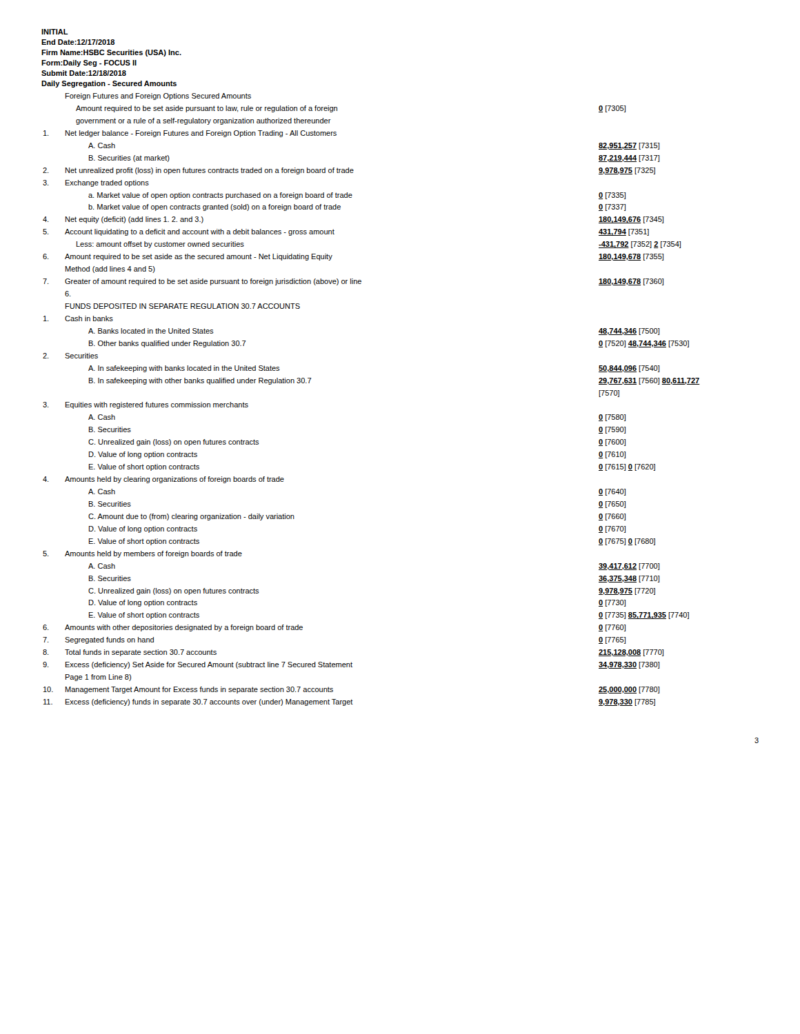INITIAL
End Date:12/17/2018
Firm Name:HSBC Securities (USA) Inc.
Form:Daily Seg - FOCUS II
Submit Date:12/18/2018
Daily Segregation - Secured Amounts
| | Foreign Futures and Foreign Options Secured Amounts | |
| | Amount required to be set aside pursuant to law, rule or regulation of a foreign | 0 [7305] |
| | government or a rule of a self-regulatory organization authorized thereunder | |
| 1. | Net ledger balance - Foreign Futures and Foreign Option Trading - All Customers | |
| | A. Cash | 82,951,257 [7315] |
| | B. Securities (at market) | 87,219,444 [7317] |
| 2. | Net unrealized profit (loss) in open futures contracts traded on a foreign board of trade | 9,978,975 [7325] |
| 3. | Exchange traded options | |
| | a. Market value of open option contracts purchased on a foreign board of trade | 0 [7335] |
| | b. Market value of open contracts granted (sold) on a foreign board of trade | 0 [7337] |
| 4. | Net equity (deficit) (add lines 1. 2. and 3.) | 180,149,676 [7345] |
| 5. | Account liquidating to a deficit and account with a debit balances - gross amount | 431,794 [7351] |
| | Less: amount offset by customer owned securities | -431,792 [7352] 2 [7354] |
| 6. | Amount required to be set aside as the secured amount - Net Liquidating Equity | 180,149,678 [7355] |
| | Method (add lines 4 and 5) | |
| 7. | Greater of amount required to be set aside pursuant to foreign jurisdiction (above) or line | 180,149,678 [7360] |
| | 6. | |
| | FUNDS DEPOSITED IN SEPARATE REGULATION 30.7 ACCOUNTS | |
| 1. | Cash in banks | |
| | A. Banks located in the United States | 48,744,346 [7500] |
| | B. Other banks qualified under Regulation 30.7 | 0 [7520] 48,744,346 [7530] |
| 2. | Securities | |
| | A. In safekeeping with banks located in the United States | 50,844,096 [7540] |
| | B. In safekeeping with other banks qualified under Regulation 30.7 | 29,767,631 [7560] 80,611,727 |
| | | [7570] |
| 3. | Equities with registered futures commission merchants | |
| | A. Cash | 0 [7580] |
| | B. Securities | 0 [7590] |
| | C. Unrealized gain (loss) on open futures contracts | 0 [7600] |
| | D. Value of long option contracts | 0 [7610] |
| | E. Value of short option contracts | 0 [7615] 0 [7620] |
| 4. | Amounts held by clearing organizations of foreign boards of trade | |
| | A. Cash | 0 [7640] |
| | B. Securities | 0 [7650] |
| | C. Amount due to (from) clearing organization - daily variation | 0 [7660] |
| | D. Value of long option contracts | 0 [7670] |
| | E. Value of short option contracts | 0 [7675] 0 [7680] |
| 5. | Amounts held by members of foreign boards of trade | |
| | A. Cash | 39,417,612 [7700] |
| | B. Securities | 36,375,348 [7710] |
| | C. Unrealized gain (loss) on open futures contracts | 9,978,975 [7720] |
| | D. Value of long option contracts | 0 [7730] |
| | E. Value of short option contracts | 0 [7735] 85,771,935 [7740] |
| 6. | Amounts with other depositories designated by a foreign board of trade | 0 [7760] |
| 7. | Segregated funds on hand | 0 [7765] |
| 8. | Total funds in separate section 30.7 accounts | 215,128,008 [7770] |
| 9. | Excess (deficiency) Set Aside for Secured Amount (subtract line 7 Secured Statement | 34,978,330 [7380] |
| | Page 1 from Line 8) | |
| 10. | Management Target Amount for Excess funds in separate section 30.7 accounts | 25,000,000 [7780] |
| 11. | Excess (deficiency) funds in separate 30.7 accounts over (under) Management Target | 9,978,330 [7785] |
3